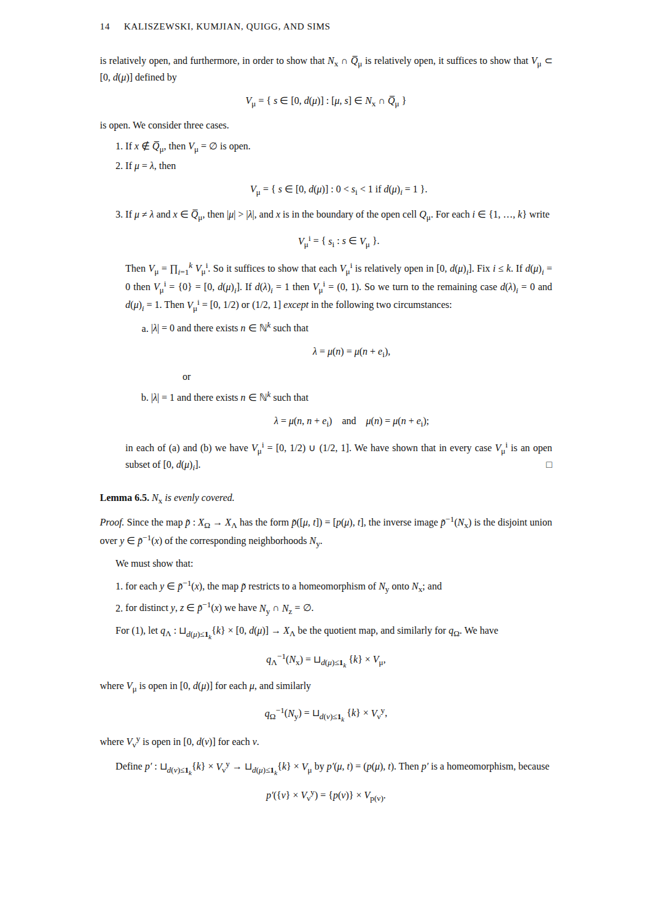14 KALISZEWSKI, KUMJIAN, QUIGG, AND SIMS
is relatively open, and furthermore, in order to show that Nx ∩ Q̅μ is relatively open, it suffices to show that Vμ ⊂ [0, d(μ)] defined by
Vμ = { s ∈ [0, d(μ)] : [μ, s] ∈ Nx ∩ Q̅μ }
is open. We consider three cases.
If x ∉ Q̅μ, then Vμ = ∅ is open.
If μ = λ, then
Vμ = { s ∈ [0, d(μ)] : 0 < si < 1 if d(μ)i = 1 }.
If μ ≠ λ and x ∈ Q̅μ, then |μ| > |λ|, and x is in the boundary of the open cell Qμ. For each i ∈ {1, …, k} write
Vμi = { si : s ∈ Vμ }.
Then Vμ = ∏i=1k Vμi. So it suffices to show that each Vμi is relatively open in [0, d(μ)i]. Fix i ≤ k. If d(μ)i = 0 then Vμi = {0} = [0, d(μ)i]. If d(λ)i = 1 then Vμi = (0, 1). So we turn to the remaining case d(λ)i = 0 and d(μ)i = 1. Then Vμi = [0, 1/2) or (1/2, 1] except in the following two circumstances:
|λ| = 0 and there exists n ∈ ℕk such that
λ = μ(n) = μ(n + ei),
or
|λ| = 1 and there exists n ∈ ℕk such that
λ = μ(n, n + ei) and μ(n) = μ(n + ei);
in each of (a) and (b) we have Vμi = [0, 1/2) ∪ (1/2, 1]. We have shown that in every case Vμi is an open subset of [0, d(μ)i]. □
Lemma 6.5. Nx is evenly covered.
Proof. Since the map p̃ : XΩ → XΛ has the form p̃([μ, t]) = [p(μ), t], the inverse image p̃−1(Nx) is the disjoint union over y ∈ p̃−1(x) of the corresponding neighborhoods Ny.
We must show that:
for each y ∈ p̃−1(x), the map p̃ restricts to a homeomorphism of Ny onto Nx; and
for distinct y, z ∈ p̃−1(x) we have Ny ∩ Nz = ∅.
For (1), let qΛ : ⊔d(μ)≤1k{k} × [0, d(μ)] → XΛ be the quotient map, and similarly for qΩ. We have
qΛ−1(Nx) = ⊔d(μ)≤1k {k} × Vμ,
where Vμ is open in [0, d(μ)] for each μ, and similarly
qΩ−1(Ny) = ⊔d(ν)≤1k {k} × Vνy,
where Vνy is open in [0, d(ν)] for each ν.
Define p′ : ⊔d(ν)≤1k{k} × Vνy → ⊔d(μ)≤1k{k} × Vμ by p′(μ, t) = (p(μ), t). Then p′ is a homeomorphism, because
p′({ν} × Vνy) = {p(ν)} × Vp(ν).